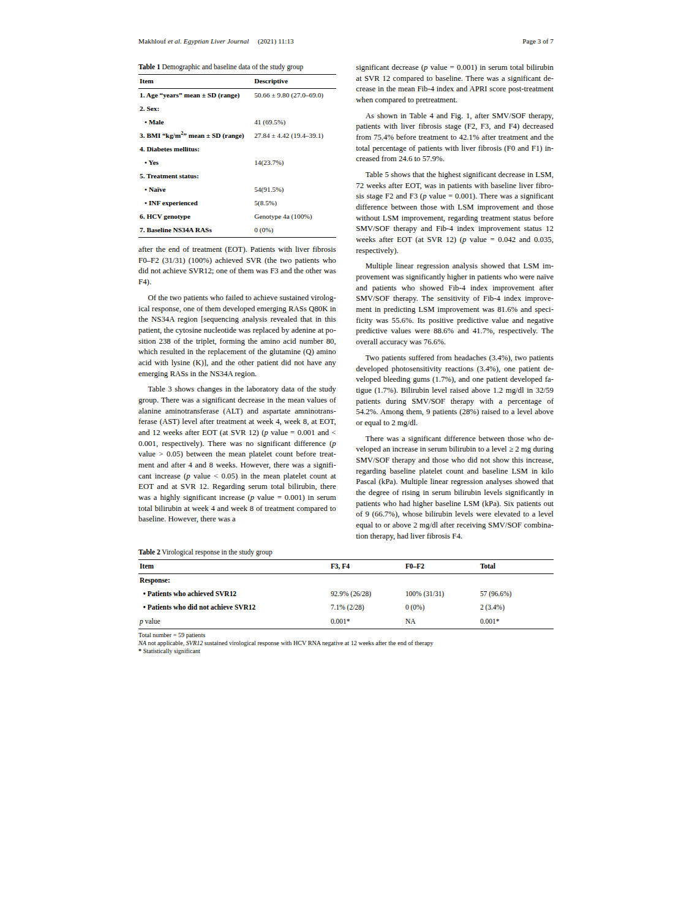Makhlouf et al. Egyptian Liver Journal (2021) 11:13
Page 3 of 7
Table 1 Demographic and baseline data of the study group
| Item | Descriptive |
| --- | --- |
| 1. Age “years” mean ± SD (range) | 50.66 ± 9.80 (27.0–69.0) |
| 2. Sex: | |
| • Male | 41 (69.5%) |
| 3. BMI “kg/m 2 ” mean ± SD (range) | 27.84 ± 4.42 (19.4–39.1) |
| 4. Diabetes mellitus: | |
| • Yes | 14(23.7%) |
| 5. Treatment status: | |
| • Naïve | 54(91.5%) |
| • INF experienced | 5(8.5%) |
| 6. HCV genotype | Genotype 4a (100%) |
| 7. Baseline NS34A RASs | 0 (0%) |
after the end of treatment (EOT). Patients with liver fibrosis F0–F2 (31/31) (100%) achieved SVR (the two patients who did not achieve SVR12; one of them was F3 and the other was F4).
Of the two patients who failed to achieve sustained virological response, one of them developed emerging RASs Q80K in the NS34A region [sequencing analysis revealed that in this patient, the cytosine nucleotide was replaced by adenine at position 238 of the triplet, forming the amino acid number 80, which resulted in the replacement of the glutamine (Q) amino acid with lysine (K)], and the other patient did not have any emerging RASs in the NS34A region.
Table 3 shows changes in the laboratory data of the study group. There was a significant decrease in the mean values of alanine aminotransferase (ALT) and aspartate amninotransferase (AST) level after treatment at week 4, week 8, at EOT, and 12 weeks after EOT (at SVR 12) (p value = 0.001 and < 0.001, respectively). There was no significant difference (p value > 0.05) between the mean platelet count before treatment and after 4 and 8 weeks. However, there was a significant increase (p value < 0.05) in the mean platelet count at EOT and at SVR 12. Regarding serum total bilirubin, there was a highly significant increase (p value = 0.001) in serum total bilirubin at week 4 and week 8 of treatment compared to baseline. However, there was a
significant decrease (p value = 0.001) in serum total bilirubin at SVR 12 compared to baseline. There was a significant decrease in the mean Fib-4 index and APRI score post-treatment when compared to pretreatment.
As shown in Table 4 and Fig. 1, after SMV/SOF therapy, patients with liver fibrosis stage (F2, F3, and F4) decreased from 75.4% before treatment to 42.1% after treatment and the total percentage of patients with liver fibrosis (F0 and F1) increased from 24.6 to 57.9%.
Table 5 shows that the highest significant decrease in LSM, 72 weeks after EOT, was in patients with baseline liver fibrosis stage F2 and F3 (p value = 0.001). There was a significant difference between those with LSM improvement and those without LSM improvement, regarding treatment status before SMV/SOF therapy and Fib-4 index improvement status 12 weeks after EOT (at SVR 12) (p value = 0.042 and 0.035, respectively).
Multiple linear regression analysis showed that LSM improvement was significantly higher in patients who were naïve and patients who showed Fib-4 index improvement after SMV/SOF therapy. The sensitivity of Fib-4 index improvement in predicting LSM improvement was 81.6% and specificity was 55.6%. Its positive predictive value and negative predictive values were 88.6% and 41.7%, respectively. The overall accuracy was 76.6%.
Two patients suffered from headaches (3.4%), two patients developed photosensitivity reactions (3.4%), one patient developed bleeding gums (1.7%), and one patient developed fatigue (1.7%). Bilirubin level raised above 1.2 mg/dl in 32/59 patients during SMV/SOF therapy with a percentage of 54.2%. Among them, 9 patients (28%) raised to a level above or equal to 2 mg/dl.
There was a significant difference between those who developed an increase in serum bilirubin to a level ≥ 2 mg during SMV/SOF therapy and those who did not show this increase, regarding baseline platelet count and baseline LSM in kilo Pascal (kPa). Multiple linear regression analyses showed that the degree of rising in serum bilirubin levels significantly in patients who had higher baseline LSM (kPa). Six patients out of 9 (66.7%), whose bilirubin levels were elevated to a level equal to or above 2 mg/dl after receiving SMV/SOF combination therapy, had liver fibrosis F4.
Table 2 Virological response in the study group
| Item | F3, F4 | F0–F2 | Total |
| --- | --- | --- | --- |
| Response: | | | |
| • Patients who achieved SVR12 | 92.9% (26/28) | 100% (31/31) | 57 (96.6%) |
| • Patients who did not achieve SVR12 | 7.1% (2/28) | 0 (0%) | 2 (3.4%) |
| p value | 0.001* | NA | 0.001* |
Total number = 59 patients
NA not applicable, SVR12 sustained virological response with HCV RNA negative at 12 weeks after the end of therapy
* Statistically significant